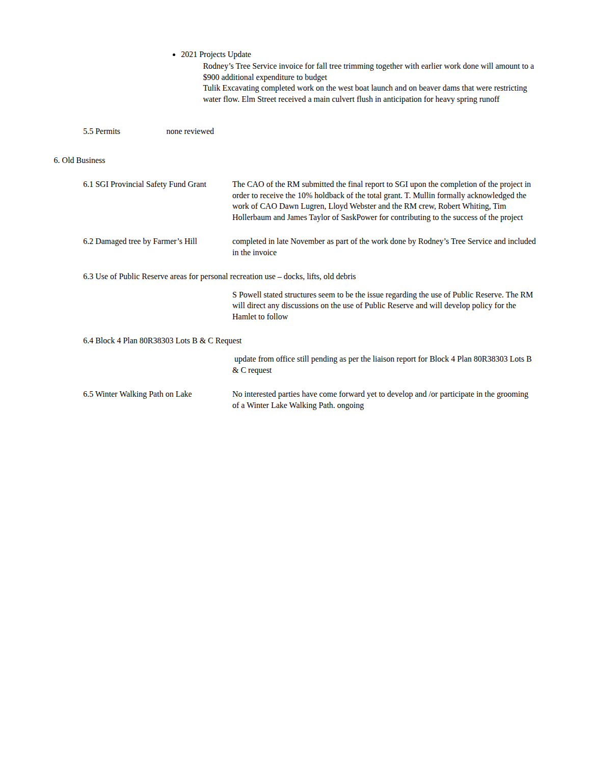2021 Projects Update
Rodney’s Tree Service invoice for fall tree trimming together with earlier work done will amount to a $900 additional expenditure to budget
Tulik Excavating completed work on the west boat launch and on beaver dams that were restricting water flow. Elm Street received a main culvert flush in anticipation for heavy spring runoff
5.5 Permits
none reviewed
6. Old Business
6.1 SGI Provincial Safety Fund Grant
The CAO of the RM submitted the final report to SGI upon the completion of the project in order to receive the 10% holdback of the total grant. T. Mullin formally acknowledged the work of CAO Dawn Lugren, Lloyd Webster and the RM crew, Robert Whiting, Tim Hollerbaum and James Taylor of SaskPower for contributing to the success of the project
6.2 Damaged tree by Farmer’s Hill
completed in late November as part of the work done by Rodney’s Tree Service and included in the invoice
6.3 Use of Public Reserve areas for personal recreation use – docks, lifts, old debris
S Powell stated structures seem to be the issue regarding the use of Public Reserve. The RM will direct any discussions on the use of Public Reserve and will develop policy for the Hamlet to follow
6.4 Block 4 Plan 80R38303 Lots B & C Request
update from office still pending as per the liaison report for Block 4 Plan 80R38303 Lots B & C request
6.5 Winter Walking Path on Lake
No interested parties have come forward yet to develop and /or participate in the grooming of a Winter Lake Walking Path. ongoing